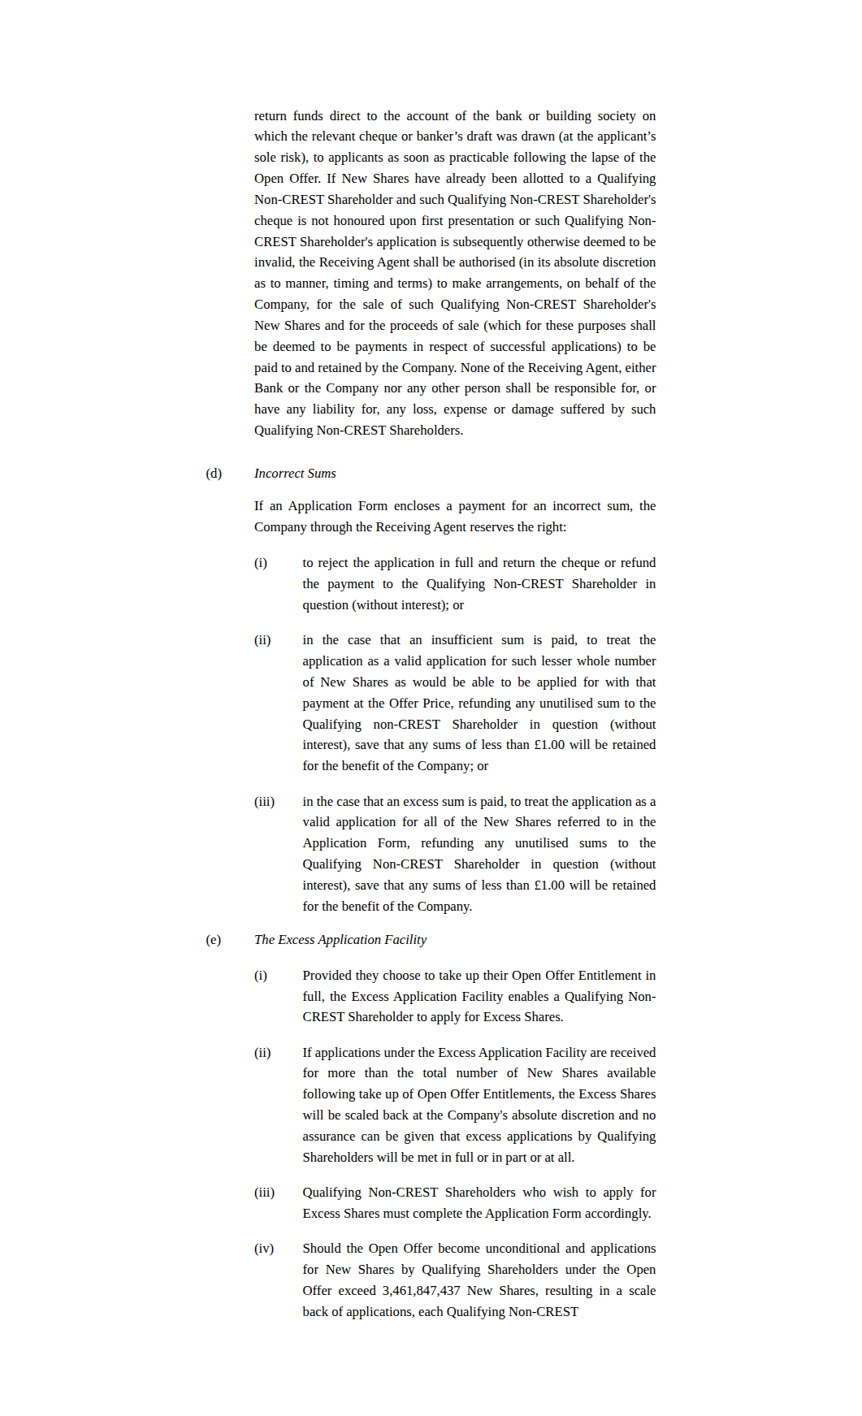return funds direct to the account of the bank or building society on which the relevant cheque or banker’s draft was drawn (at the applicant’s sole risk), to applicants as soon as practicable following the lapse of the Open Offer. If New Shares have already been allotted to a Qualifying Non-CREST Shareholder and such Qualifying Non-CREST Shareholder's cheque is not honoured upon first presentation or such Qualifying Non-CREST Shareholder's application is subsequently otherwise deemed to be invalid, the Receiving Agent shall be authorised (in its absolute discretion as to manner, timing and terms) to make arrangements, on behalf of the Company, for the sale of such Qualifying Non-CREST Shareholder's New Shares and for the proceeds of sale (which for these purposes shall be deemed to be payments in respect of successful applications) to be paid to and retained by the Company. None of the Receiving Agent, either Bank or the Company nor any other person shall be responsible for, or have any liability for, any loss, expense or damage suffered by such Qualifying Non-CREST Shareholders.
(d)
Incorrect Sums
If an Application Form encloses a payment for an incorrect sum, the Company through the Receiving Agent reserves the right:
(i)
to reject the application in full and return the cheque or refund the payment to the Qualifying Non-CREST Shareholder in question (without interest); or
(ii)
in the case that an insufficient sum is paid, to treat the application as a valid application for such lesser whole number of New Shares as would be able to be applied for with that payment at the Offer Price, refunding any unutilised sum to the Qualifying non-CREST Shareholder in question (without interest), save that any sums of less than £1.00 will be retained for the benefit of the Company; or
(iii)
in the case that an excess sum is paid, to treat the application as a valid application for all of the New Shares referred to in the Application Form, refunding any unutilised sums to the Qualifying Non-CREST Shareholder in question (without interest), save that any sums of less than £1.00 will be retained for the benefit of the Company.
(e)
The Excess Application Facility
(i)
Provided they choose to take up their Open Offer Entitlement in full, the Excess Application Facility enables a Qualifying Non-CREST Shareholder to apply for Excess Shares.
(ii)
If applications under the Excess Application Facility are received for more than the total number of New Shares available following take up of Open Offer Entitlements, the Excess Shares will be scaled back at the Company's absolute discretion and no assurance can be given that excess applications by Qualifying Shareholders will be met in full or in part or at all.
(iii)
Qualifying Non-CREST Shareholders who wish to apply for Excess Shares must complete the Application Form accordingly.
(iv)
Should the Open Offer become unconditional and applications for New Shares by Qualifying Shareholders under the Open Offer exceed 3,461,847,437 New Shares, resulting in a scale back of applications, each Qualifying Non-CREST